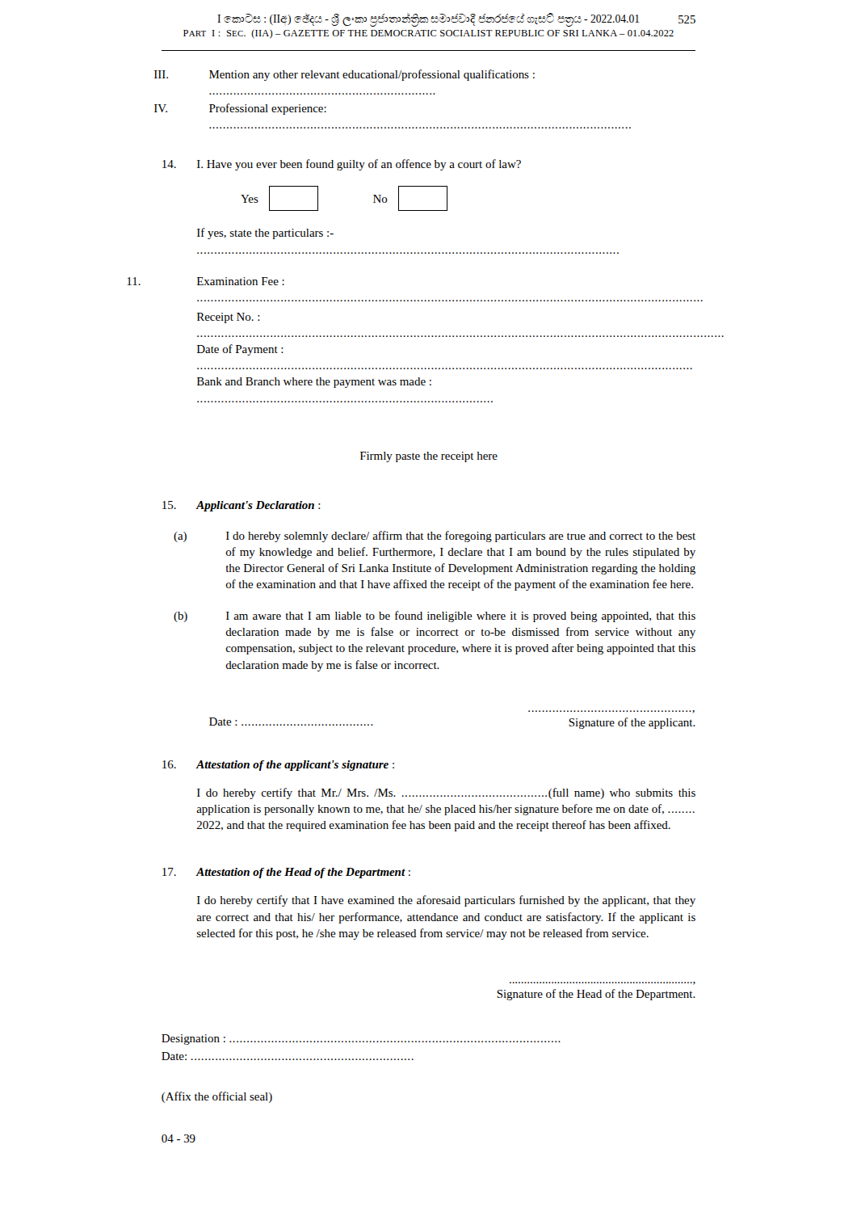525
I කොටස : (IIඅ) ඡේදය - ශ්‍රී ලංකා ප්‍රජාතාන්ත්‍රික සමාජවාදී ජනරජයේ ගැසට් පත්‍රය - 2022.04.01
PART I : SEC. (IIA) – GAZETTE OF THE DEMOCRATIC SOCIALIST REPUBLIC OF SRI LANKA – 01.04.2022
III. Mention any other relevant educational/professional qualifications : .................................................................
IV. Professional experience: .........................................................................................................................
14. I. Have you ever been found guilty of an offence by a court of law?
Yes No
If yes, state the particulars :- .........................................................................................................................
11. Examination Fee : .................................................................................................................................................
Receipt No. : .......................................................................................................................................................
Date of Payment : ..............................................................................................................................................
Bank and Branch where the payment was made : .....................................................................................
Firmly paste the receipt here
15. Applicant's Declaration :
(a) I do hereby solemnly declare/ affirm that the foregoing particulars are true and correct to the best of my knowledge and belief. Furthermore, I declare that I am bound by the rules stipulated by the Director General of Sri Lanka Institute of Development Administration regarding the holding of the examination and that I have affixed the receipt of the payment of the examination fee here.
(b) I am aware that I am liable to be found ineligible where it is proved being appointed, that this declaration made by me is false or incorrect or to-be dismissed from service without any compensation, subject to the relevant procedure, where it is proved after being appointed that this declaration made by me is false or incorrect.
...............................................,
Signature of the applicant.
Date : ......................................
16. Attestation of the applicant's signature :
I do hereby certify that Mr./ Mrs. /Ms. ..........................................(full name) who submits this application is personally known to me, that he/ she placed his/her signature before me on date of, ........ 2022, and that the required examination fee has been paid and the receipt thereof has been affixed.
17. Attestation of the Head of the Department :
I do hereby certify that I have examined the aforesaid particulars furnished by the applicant, that they are correct and that his/ her performance, attendance and conduct are satisfactory. If the applicant is selected for this post, he /she may be released from service/ may not be released from service.
.............................................................,
Signature of the Head of the Department.
Designation : ...............................................................................................
Date: ................................................................
(Affix the official seal)
04 - 39